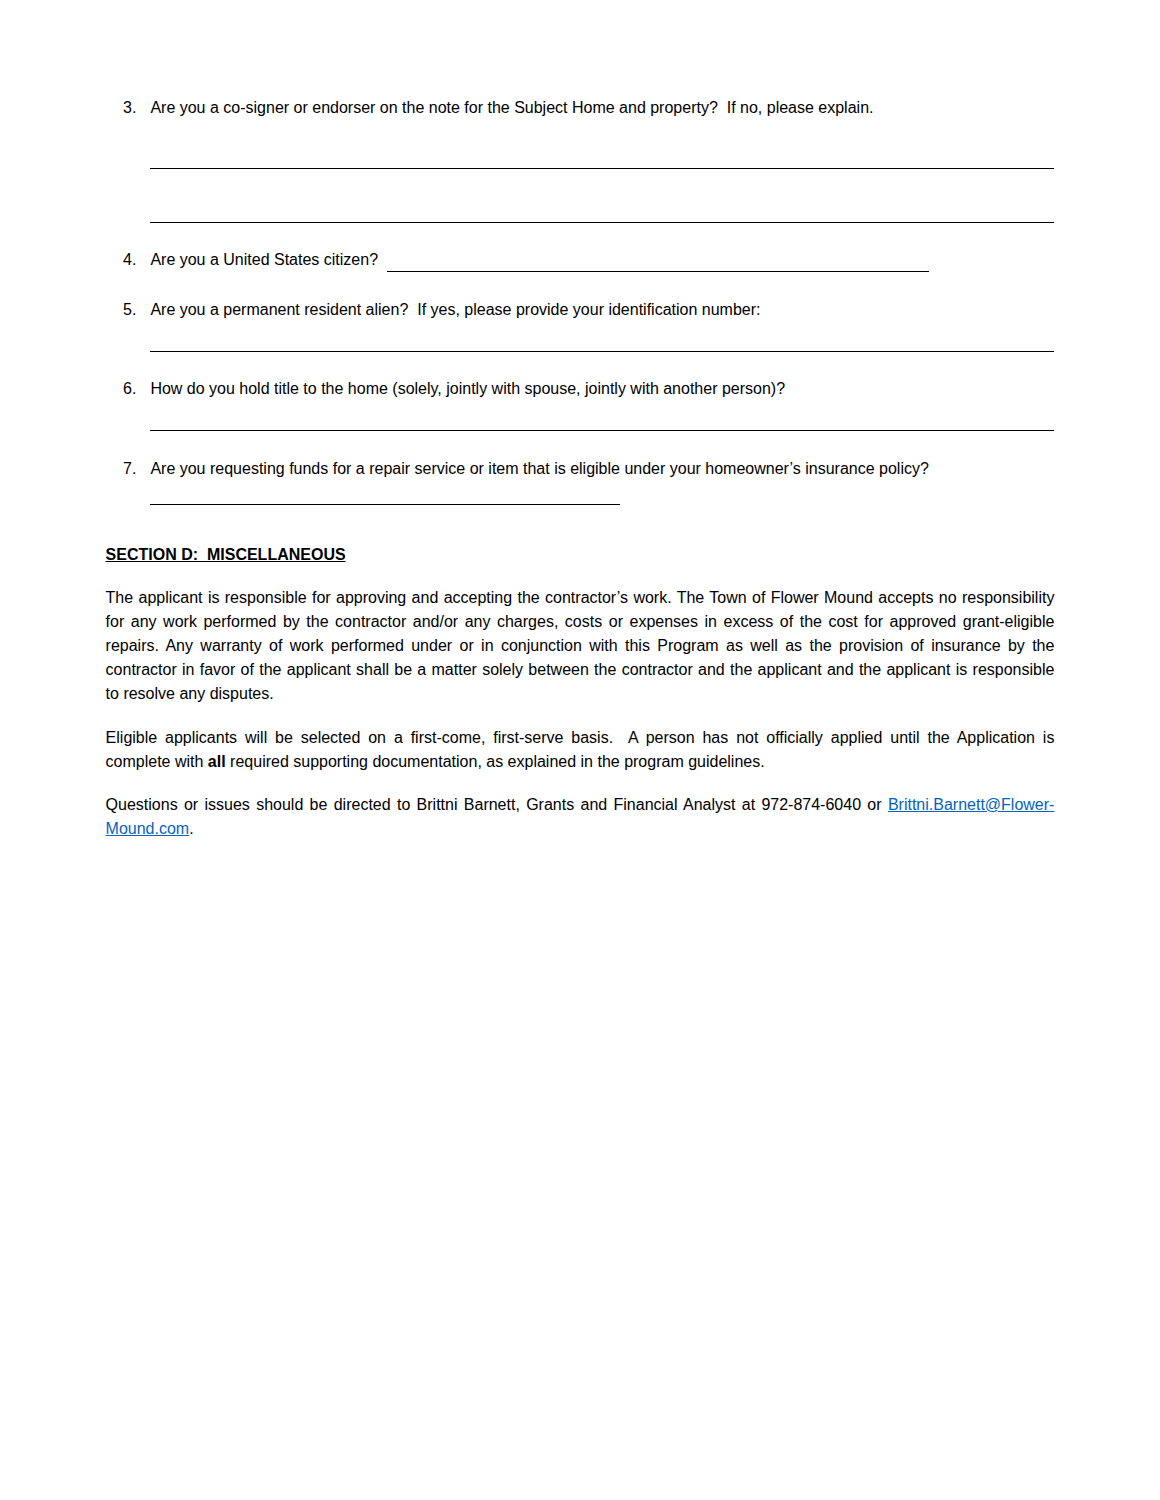Are you a co-signer or endorser on the note for the Subject Home and property? If no, please explain.
Are you a United States citizen?
Are you a permanent resident alien? If yes, please provide your identification number:
How do you hold title to the home (solely, jointly with spouse, jointly with another person)?
Are you requesting funds for a repair service or item that is eligible under your homeowner’s insurance policy?
SECTION D: MISCELLANEOUS
The applicant is responsible for approving and accepting the contractor’s work. The Town of Flower Mound accepts no responsibility for any work performed by the contractor and/or any charges, costs or expenses in excess of the cost for approved grant-eligible repairs. Any warranty of work performed under or in conjunction with this Program as well as the provision of insurance by the contractor in favor of the applicant shall be a matter solely between the contractor and the applicant and the applicant is responsible to resolve any disputes.
Eligible applicants will be selected on a first-come, first-serve basis. A person has not officially applied until the Application is complete with all required supporting documentation, as explained in the program guidelines.
Questions or issues should be directed to Brittni Barnett, Grants and Financial Analyst at 972-874-6040 or Brittni.Barnett@Flower-Mound.com.